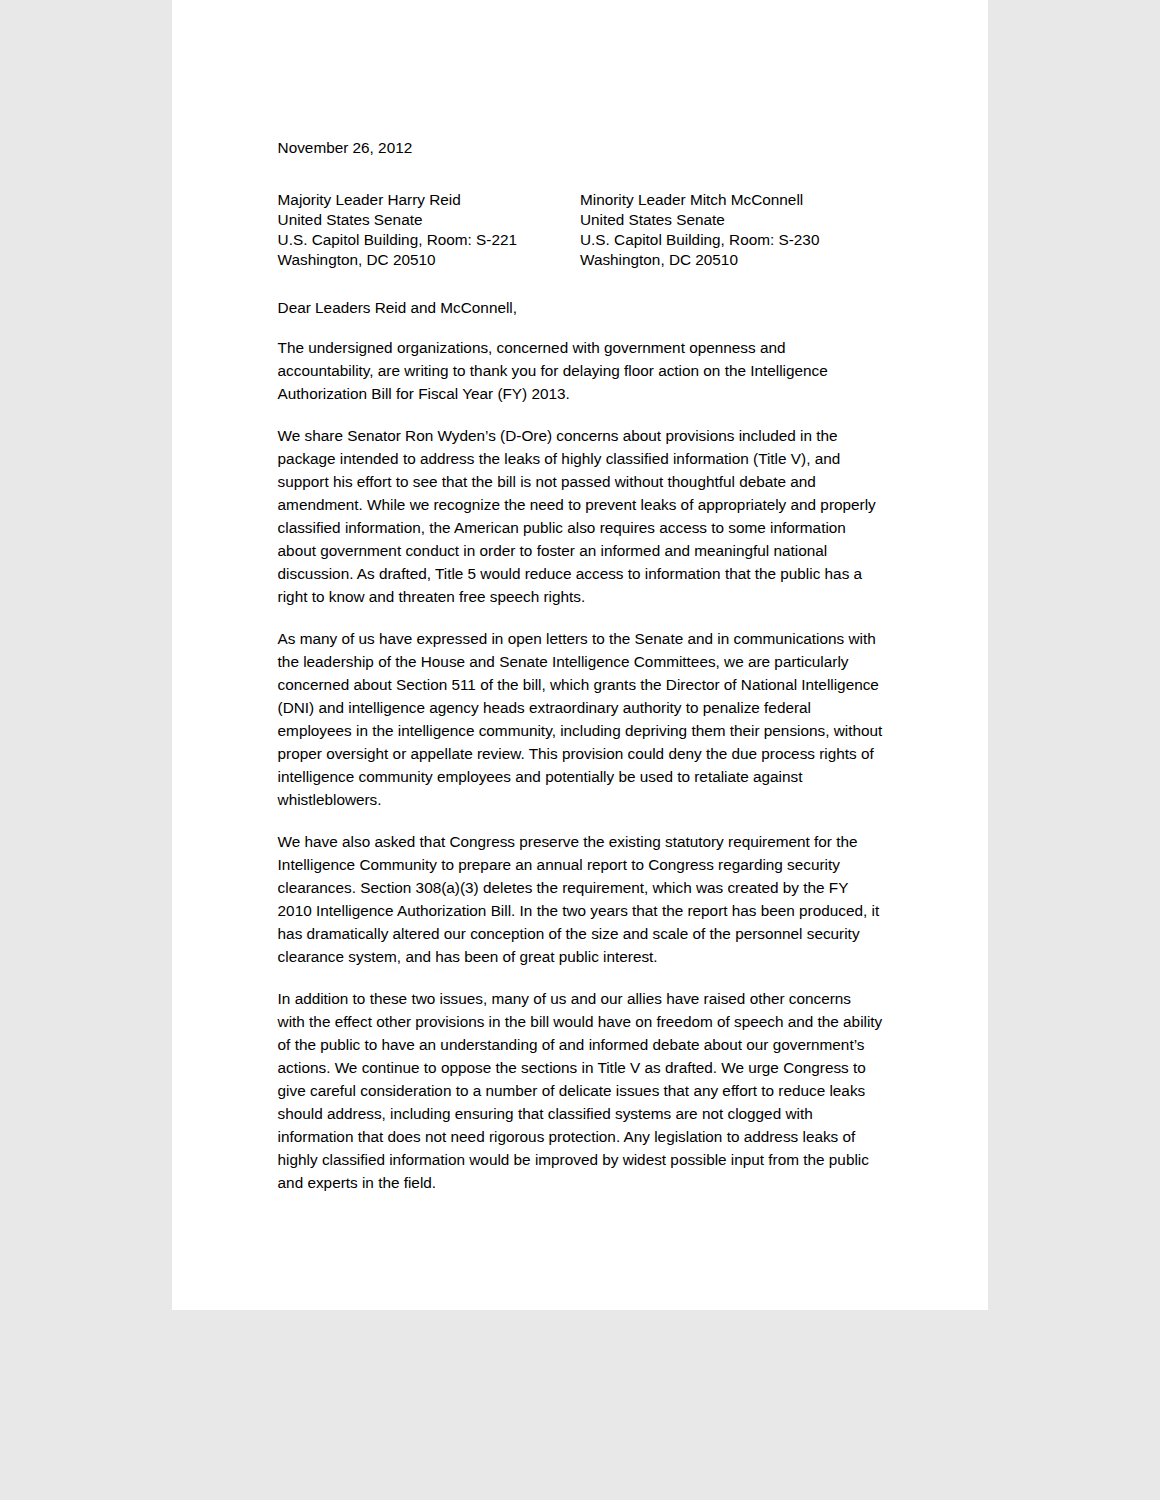November 26, 2012
| Majority Leader Harry Reid United States Senate U.S. Capitol Building, Room: S-221 Washington, DC 20510 | Minority Leader Mitch McConnell United States Senate U.S. Capitol Building, Room: S-230 Washington, DC 20510 |
Dear Leaders Reid and McConnell,
The undersigned organizations, concerned with government openness and accountability, are writing to thank you for delaying floor action on the Intelligence Authorization Bill for Fiscal Year (FY) 2013.
We share Senator Ron Wyden’s (D-Ore) concerns about provisions included in the package intended to address the leaks of highly classified information (Title V), and support his effort to see that the bill is not passed without thoughtful debate and amendment. While we recognize the need to prevent leaks of appropriately and properly classified information, the American public also requires access to some information about government conduct in order to foster an informed and meaningful national discussion. As drafted, Title 5 would reduce access to information that the public has a right to know and threaten free speech rights.
As many of us have expressed in open letters to the Senate and in communications with the leadership of the House and Senate Intelligence Committees, we are particularly concerned about Section 511 of the bill, which grants the Director of National Intelligence (DNI) and intelligence agency heads extraordinary authority to penalize federal employees in the intelligence community, including depriving them their pensions, without proper oversight or appellate review. This provision could deny the due process rights of intelligence community employees and potentially be used to retaliate against whistleblowers.
We have also asked that Congress preserve the existing statutory requirement for the Intelligence Community to prepare an annual report to Congress regarding security clearances. Section 308(a)(3) deletes the requirement, which was created by the FY 2010 Intelligence Authorization Bill. In the two years that the report has been produced, it has dramatically altered our conception of the size and scale of the personnel security clearance system, and has been of great public interest.
In addition to these two issues, many of us and our allies have raised other concerns with the effect other provisions in the bill would have on freedom of speech and the ability of the public to have an understanding of and informed debate about our government’s actions. We continue to oppose the sections in Title V as drafted. We urge Congress to give careful consideration to a number of delicate issues that any effort to reduce leaks should address, including ensuring that classified systems are not clogged with information that does not need rigorous protection. Any legislation to address leaks of highly classified information would be improved by widest possible input from the public and experts in the field.